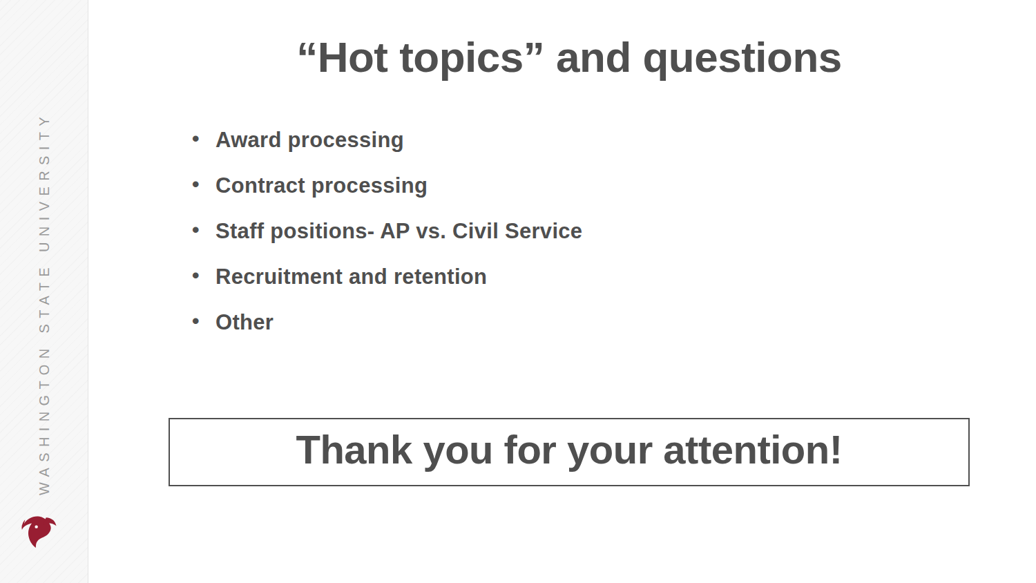WASHINGTON STATE UNIVERSITY
“Hot topics” and questions
Award processing
Contract processing
Staff positions- AP vs. Civil Service
Recruitment and retention
Other
Thank you for your attention!